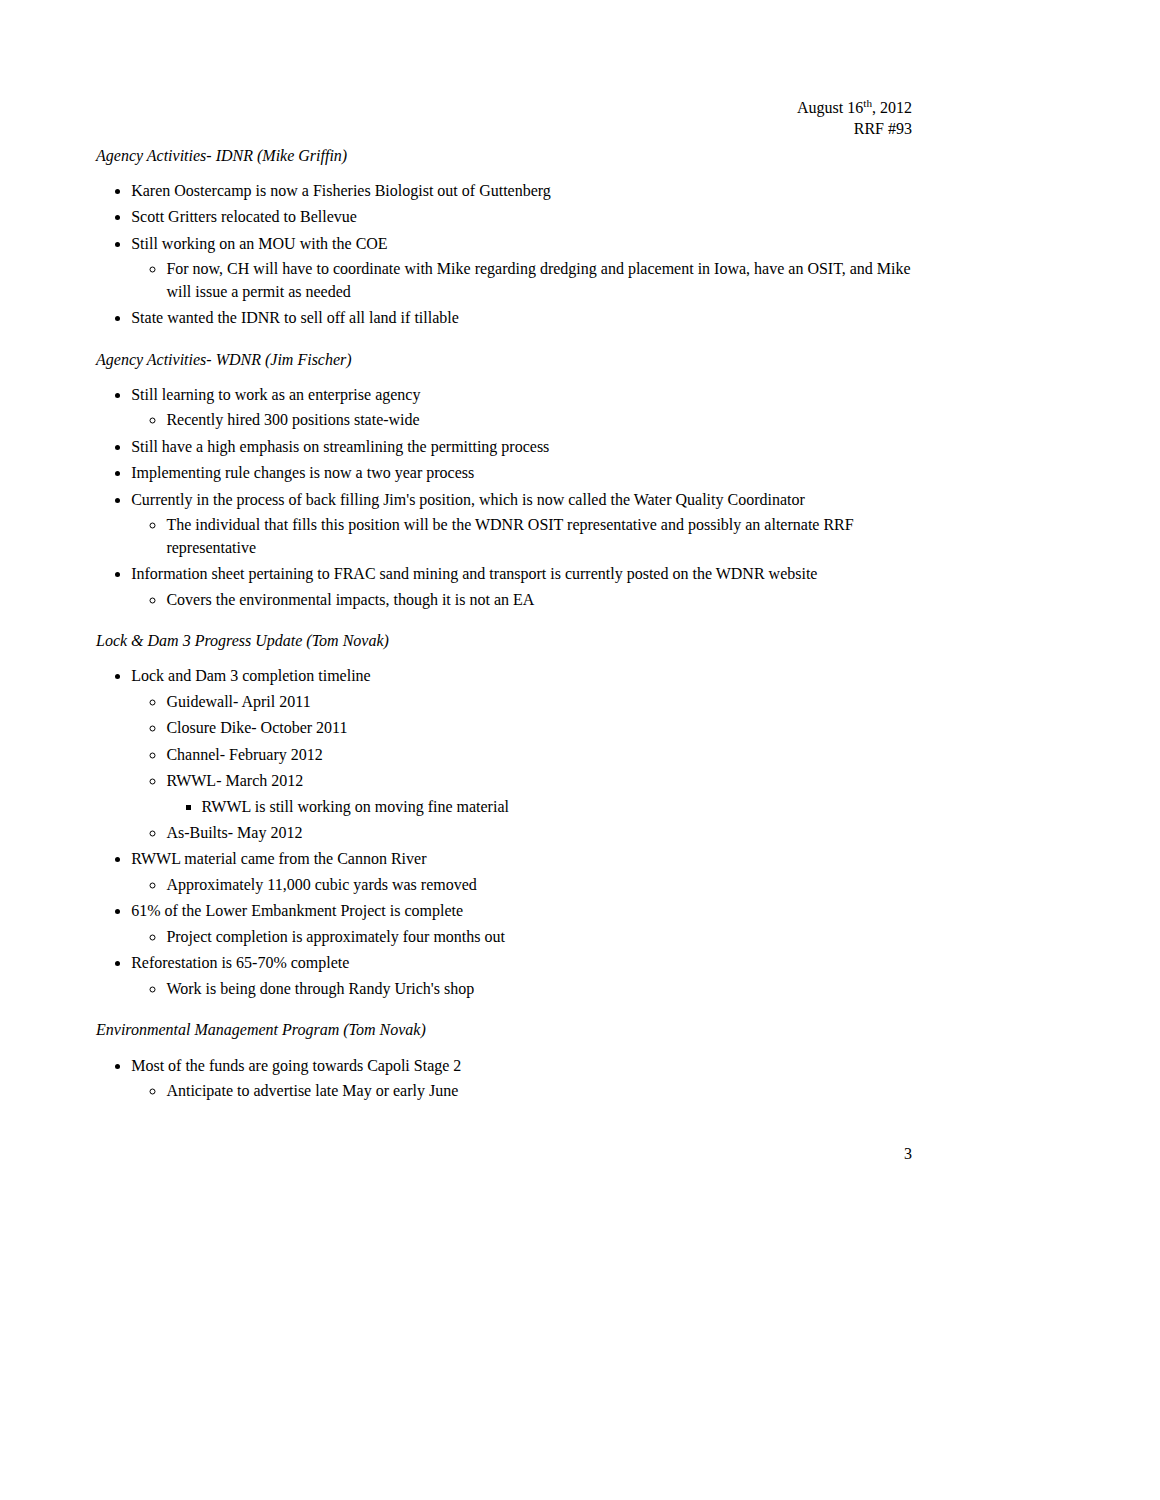August 16th, 2012
RRF #93
Agency Activities- IDNR (Mike Griffin)
Karen Oostercamp is now a Fisheries Biologist out of Guttenberg
Scott Gritters relocated to Bellevue
Still working on an MOU with the COE
For now, CH will have to coordinate with Mike regarding dredging and placement in Iowa, have an OSIT, and Mike will issue a permit as needed
State wanted the IDNR to sell off all land if tillable
Agency Activities- WDNR (Jim Fischer)
Still learning to work as an enterprise agency
Recently hired 300 positions state-wide
Still have a high emphasis on streamlining the permitting process
Implementing rule changes is now a two year process
Currently in the process of back filling Jim's position, which is now called the Water Quality Coordinator
The individual that fills this position will be the WDNR OSIT representative and possibly an alternate RRF representative
Information sheet pertaining to FRAC sand mining and transport is currently posted on the WDNR website
Covers the environmental impacts, though it is not an EA
Lock & Dam 3 Progress Update (Tom Novak)
Lock and Dam 3 completion timeline
Guidewall- April 2011
Closure Dike- October 2011
Channel- February 2012
RWWL- March 2012
RWWL is still working on moving fine material
As-Builts- May 2012
RWWL material came from the Cannon River
Approximately 11,000 cubic yards was removed
61% of the Lower Embankment Project is complete
Project completion is approximately four months out
Reforestation is 65-70% complete
Work is being done through Randy Urich's shop
Environmental Management Program (Tom Novak)
Most of the funds are going towards Capoli Stage 2
Anticipate to advertise late May or early June
3